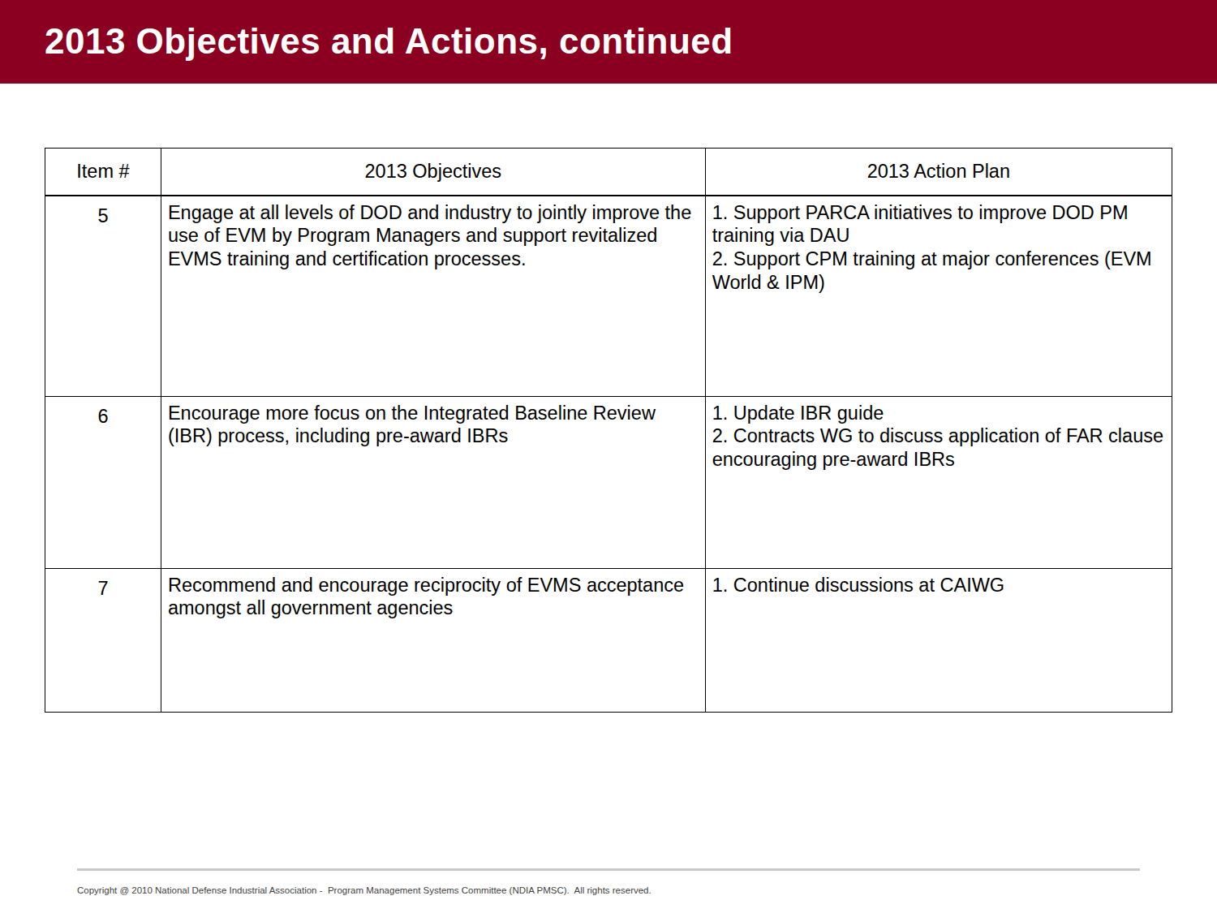2013 Objectives and Actions, continued
| Item # | 2013 Objectives | 2013 Action Plan |
| --- | --- | --- |
| 5 | Engage at all levels of DOD and industry to jointly improve the use of EVM by Program Managers and support revitalized EVMS training and certification processes. | 1. Support PARCA initiatives to improve DOD PM training via DAU 2. Support CPM training at major conferences (EVM World & IPM) |
| 6 | Encourage more focus on the Integrated Baseline Review (IBR) process, including pre-award IBRs | 1. Update IBR guide 2. Contracts WG to discuss application of FAR clause encouraging pre-award IBRs |
| 7 | Recommend and encourage reciprocity of EVMS acceptance amongst all government agencies | 1. Continue discussions at CAIWG |
Copyright @ 2010 National Defense Industrial Association - Program Management Systems Committee (NDIA PMSC). All rights reserved.